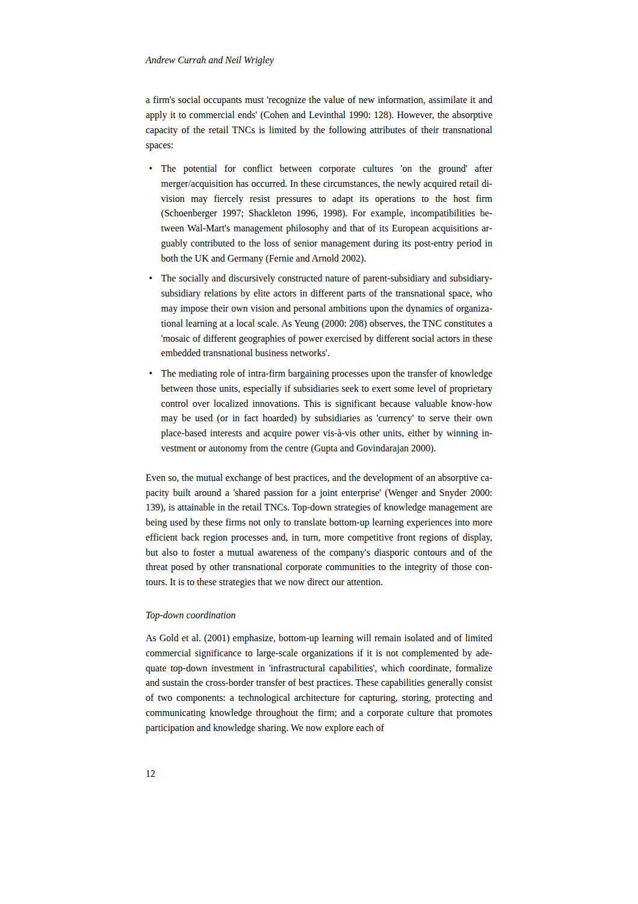Andrew Currah and Neil Wrigley
a firm's social occupants must 'recognize the value of new information, assimilate it and apply it to commercial ends' (Cohen and Levinthal 1990: 128). However, the absorptive capacity of the retail TNCs is limited by the following attributes of their transnational spaces:
The potential for conflict between corporate cultures 'on the ground' after merger/acquisition has occurred. In these circumstances, the newly acquired retail division may fiercely resist pressures to adapt its operations to the host firm (Schoenberger 1997; Shackleton 1996, 1998). For example, incompatibilities between Wal-Mart's management philosophy and that of its European acquisitions arguably contributed to the loss of senior management during its post-entry period in both the UK and Germany (Fernie and Arnold 2002).
The socially and discursively constructed nature of parent-subsidiary and subsidiary-subsidiary relations by elite actors in different parts of the transnational space, who may impose their own vision and personal ambitions upon the dynamics of organizational learning at a local scale. As Yeung (2000: 208) observes, the TNC constitutes a 'mosaic of different geographies of power exercised by different social actors in these embedded transnational business networks'.
The mediating role of intra-firm bargaining processes upon the transfer of knowledge between those units, especially if subsidiaries seek to exert some level of proprietary control over localized innovations. This is significant because valuable know-how may be used (or in fact hoarded) by subsidiaries as 'currency' to serve their own place-based interests and acquire power vis-à-vis other units, either by winning investment or autonomy from the centre (Gupta and Govindarajan 2000).
Even so, the mutual exchange of best practices, and the development of an absorptive capacity built around a 'shared passion for a joint enterprise' (Wenger and Snyder 2000: 139), is attainable in the retail TNCs. Top-down strategies of knowledge management are being used by these firms not only to translate bottom-up learning experiences into more efficient back region processes and, in turn, more competitive front regions of display, but also to foster a mutual awareness of the company's diasporic contours and of the threat posed by other transnational corporate communities to the integrity of those contours. It is to these strategies that we now direct our attention.
Top-down coordination
As Gold et al. (2001) emphasize, bottom-up learning will remain isolated and of limited commercial significance to large-scale organizations if it is not complemented by adequate top-down investment in 'infrastructural capabilities', which coordinate, formalize and sustain the cross-border transfer of best practices. These capabilities generally consist of two components: a technological architecture for capturing, storing, protecting and communicating knowledge throughout the firm; and a corporate culture that promotes participation and knowledge sharing. We now explore each of
12